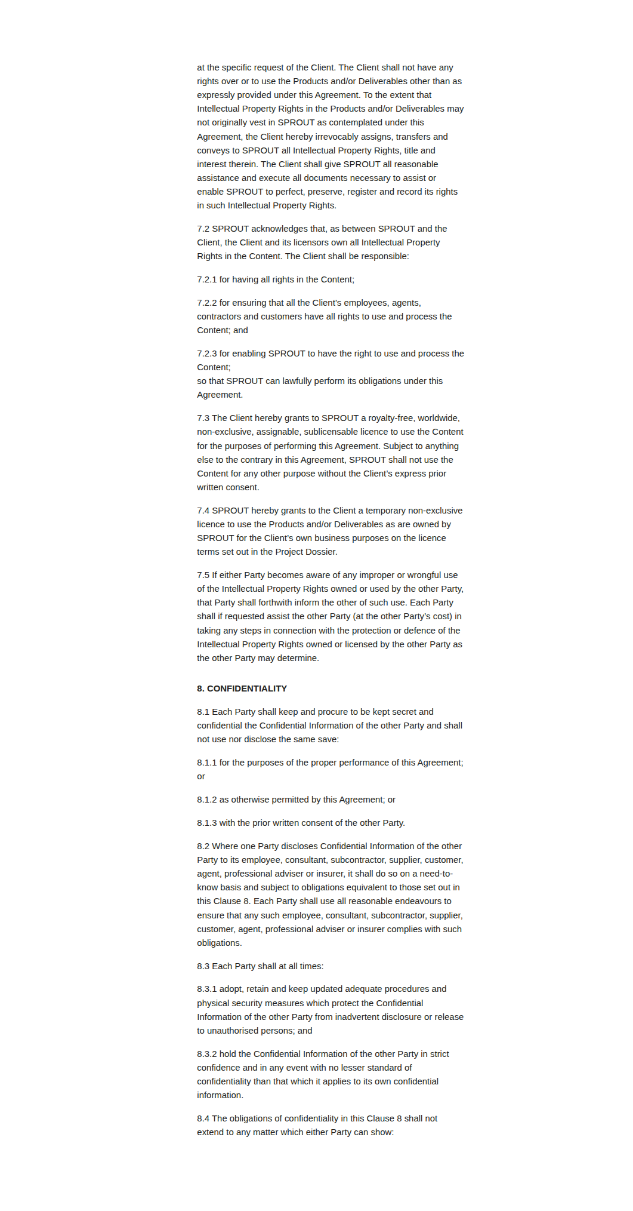at the specific request of the Client. The Client shall not have any rights over or to use the Products and/or Deliverables other than as expressly provided under this Agreement. To the extent that Intellectual Property Rights in the Products and/or Deliverables may not originally vest in SPROUT as contemplated under this Agreement, the Client hereby irrevocably assigns, transfers and conveys to SPROUT all Intellectual Property Rights, title and interest therein. The Client shall give SPROUT all reasonable assistance and execute all documents necessary to assist or enable SPROUT to perfect, preserve, register and record its rights in such Intellectual Property Rights.
7.2 SPROUT acknowledges that, as between SPROUT and the Client, the Client and its licensors own all Intellectual Property Rights in the Content. The Client shall be responsible:
7.2.1 for having all rights in the Content;
7.2.2 for ensuring that all the Client’s employees, agents, contractors and customers have all rights to use and process the Content; and
7.2.3 for enabling SPROUT to have the right to use and process the Content;
so that SPROUT can lawfully perform its obligations under this Agreement.
7.3 The Client hereby grants to SPROUT a royalty-free, worldwide, non-exclusive, assignable, sublicensable licence to use the Content for the purposes of performing this Agreement. Subject to anything else to the contrary in this Agreement, SPROUT shall not use the Content for any other purpose without the Client’s express prior written consent.
7.4 SPROUT hereby grants to the Client a temporary non-exclusive licence to use the Products and/or Deliverables as are owned by SPROUT for the Client’s own business purposes on the licence terms set out in the Project Dossier.
7.5 If either Party becomes aware of any improper or wrongful use of the Intellectual Property Rights owned or used by the other Party, that Party shall forthwith inform the other of such use. Each Party shall if requested assist the other Party (at the other Party’s cost) in taking any steps in connection with the protection or defence of the Intellectual Property Rights owned or licensed by the other Party as the other Party may determine.
8. CONFIDENTIALITY
8.1 Each Party shall keep and procure to be kept secret and confidential the Confidential Information of the other Party and shall not use nor disclose the same save:
8.1.1 for the purposes of the proper performance of this Agreement; or
8.1.2 as otherwise permitted by this Agreement; or
8.1.3 with the prior written consent of the other Party.
8.2 Where one Party discloses Confidential Information of the other Party to its employee, consultant, subcontractor, supplier, customer, agent, professional adviser or insurer, it shall do so on a need-to-know basis and subject to obligations equivalent to those set out in this Clause 8. Each Party shall use all reasonable endeavours to ensure that any such employee, consultant, subcontractor, supplier, customer, agent, professional adviser or insurer complies with such obligations.
8.3 Each Party shall at all times:
8.3.1 adopt, retain and keep updated adequate procedures and physical security measures which protect the Confidential Information of the other Party from inadvertent disclosure or release to unauthorised persons; and
8.3.2 hold the Confidential Information of the other Party in strict confidence and in any event with no lesser standard of confidentiality than that which it applies to its own confidential information.
8.4 The obligations of confidentiality in this Clause 8 shall not extend to any matter which either Party can show: